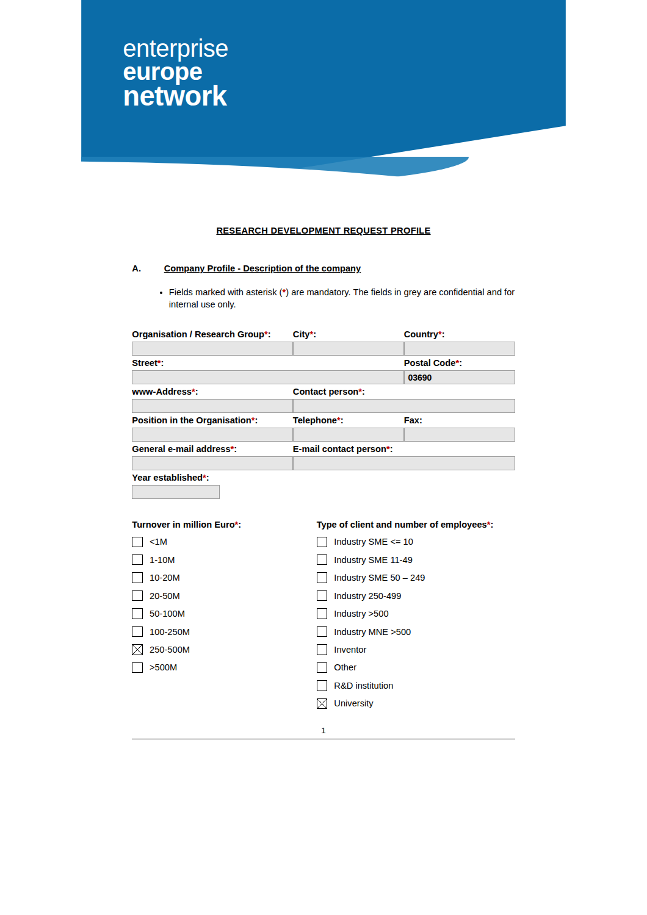enterprise
europe
network
RESEARCH DEVELOPMENT REQUEST PROFILE
A. Company Profile - Description of the company
Fields marked with asterisk (*) are mandatory. The fields in grey are confidential and for internal use only.
| Organisation / Research Group * : | City * : | Country * : |
| Street * : | Postal Code * : |
| | 03690 |
| www-Address * : | Contact person * : |
| Position in the Organisation * : | Telephone * : | Fax: |
| General e-mail address * : | E-mail contact person * : |
| Year established * : | |
Turnover in million Euro*:
<1M
1-10M
10-20M
20-50M
50-100M
100-250M
250-500M
>500M
Type of client and number of employees*:
Industry SME <= 10
Industry SME 11-49
Industry SME 50 – 249
Industry 250-499
Industry >500
Industry MNE >500
Inventor
Other
R&D institution
University
1